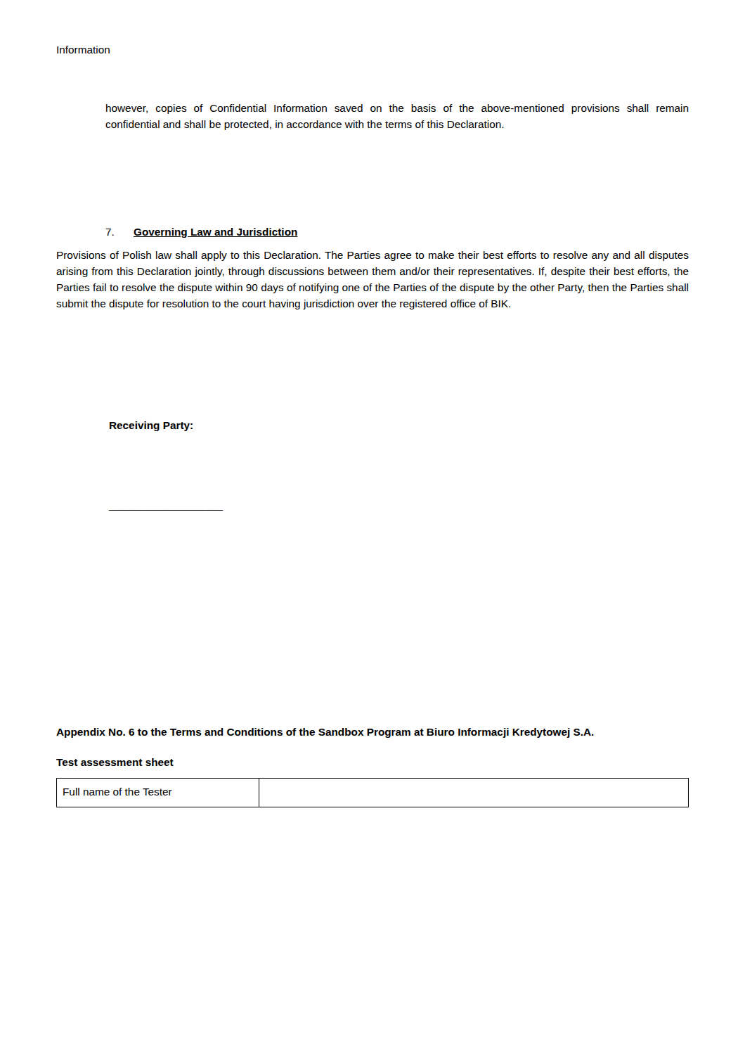Information
however, copies of Confidential Information saved on the basis of the above-mentioned provisions shall remain confidential and shall be protected, in accordance with the terms of this Declaration.
7. Governing Law and Jurisdiction
Provisions of Polish law shall apply to this Declaration. The Parties agree to make their best efforts to resolve any and all disputes arising from this Declaration jointly, through discussions between them and/or their representatives. If, despite their best efforts, the Parties fail to resolve the dispute within 90 days of notifying one of the Parties of the dispute by the other Party, then the Parties shall submit the dispute for resolution to the court having jurisdiction over the registered office of BIK.
Receiving Party:
___________________
Appendix No. 6 to the Terms and Conditions of the Sandbox Program at Biuro Informacji Kredytowej S.A.
Test assessment sheet
| Full name of the Tester | |